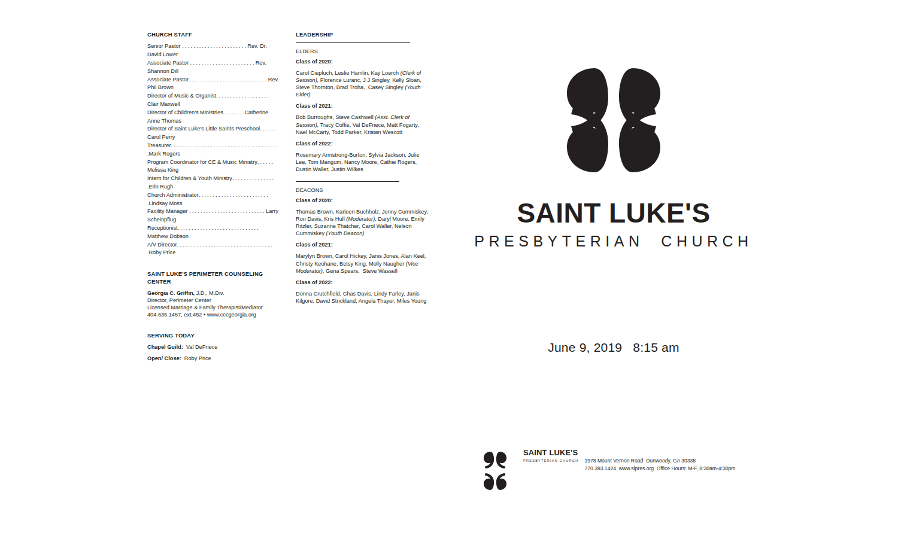Church Staff
Senior Pastor . . . . . . . . . . . . . . . . . . . . . . . Rev. Dr. David Lower
Associate Pastor . . . . . . . . . . . . . . . . . . . . . . . Rev. Shannon Dill
Associate Pastor. . . . . . . . . . . . . . . . . . . . . . . . . . . . Rev. Phil Brown
Director of Music & Organist. . . . . . . . . . . . . . . . . . . Clair Maxwell
Director of Children's Ministries. . . . . . . . Catherine Anne Thomas
Director of Saint Luke's Little Saints Preschool. . . . . . Carol Perry
Treasurer. . . . . . . . . . . . . . . . . . . . . . . . . . . . . . . . . . . . . . . Mark Rogers
Program Coordinator for CE & Music Ministry. . . . . . Melissa King
Intern for Children & Youth Ministry. . . . . . . . . . . . . . . . Erin Rugh
Church Administrator. . . . . . . . . . . . . . . . . . . . . . . . . . Lindsay Moss
Facility Manager . . . . . . . . . . . . . . . . . . . . . . . . . . . Larry Scheinpflug
Receptionist. . . . . . . . . . . . . . . . . . . . . . . . . . . . . Matthew Dobson
A/V Director. . . . . . . . . . . . . . . . . . . . . . . . . . . . . . . . . . . Roby Price
Saint Luke's Perimeter Counseling Center
Georgia C. Griffin, J.D., M.Div.
Director, Perimeter Center
Licensed Marriage & Family Therapist/Mediator
404.636.1457, ext.452 • www.cccgeorgia.org
Serving Today
Chapel Guild: Val DeFriece
Open/ Close: Roby Price
Leadership
ELDERS
Class of 2020:
Carol Ciepluch, Leslie Hamlin, Kay Loerch (Clerk of Session), Florence Luranc, J J Singley, Kelly Sloan, Steve Thornton, Brad Troha, Casey Singley (Youth Elder)
Class of 2021:
Bob Burroughs, Steve Cashwell (Asst. Clerk of Session), Tracy Coffie, Val DeFriece, Matt Fogarty, Nael McCarty, Todd Parker, Kristen Wescott
Class of 2022:
Rosemary Armstrong-Burton, Sylvia Jackson, Julie Lee, Tom Mangum, Nancy Moore, Cathie Rogers, Dustin Waller, Justin Wilkes
DEACONS
Class of 2020:
Thomas Brown, Karleen Buchholz, Jenny Cummiskey, Ron Davis, Kris Hull (Moderator), Daryl Moore, Emily Ritzler, Suzanne Thatcher, Carol Waller, Nelson Cummiskey (Youth Deacon)
Class of 2021:
Marylyn Brown, Carol Hickey, Janis Jones, Alan Keel, Christy Keohane, Betsy King, Molly Naugher (Vice Moderator), Gena Spears, Steve Wassell
Class of 2022:
Donna Crutchfield, Chas Davis, Lindy Farley, Janis Kilgore, David Strickland, Angela Thayer, Miles Young
SAINT LUKE'S
PRESBYTERIAN CHURCH
June 9, 2019 8:15 am
SAINT LUKE'SPRESBYTERIAN CHURCH
1978 Mount Vernon Road Dunwoody, GA 30338
770.393.1424 www.slpres.org Office Hours: M-F, 8:30am-4:30pm